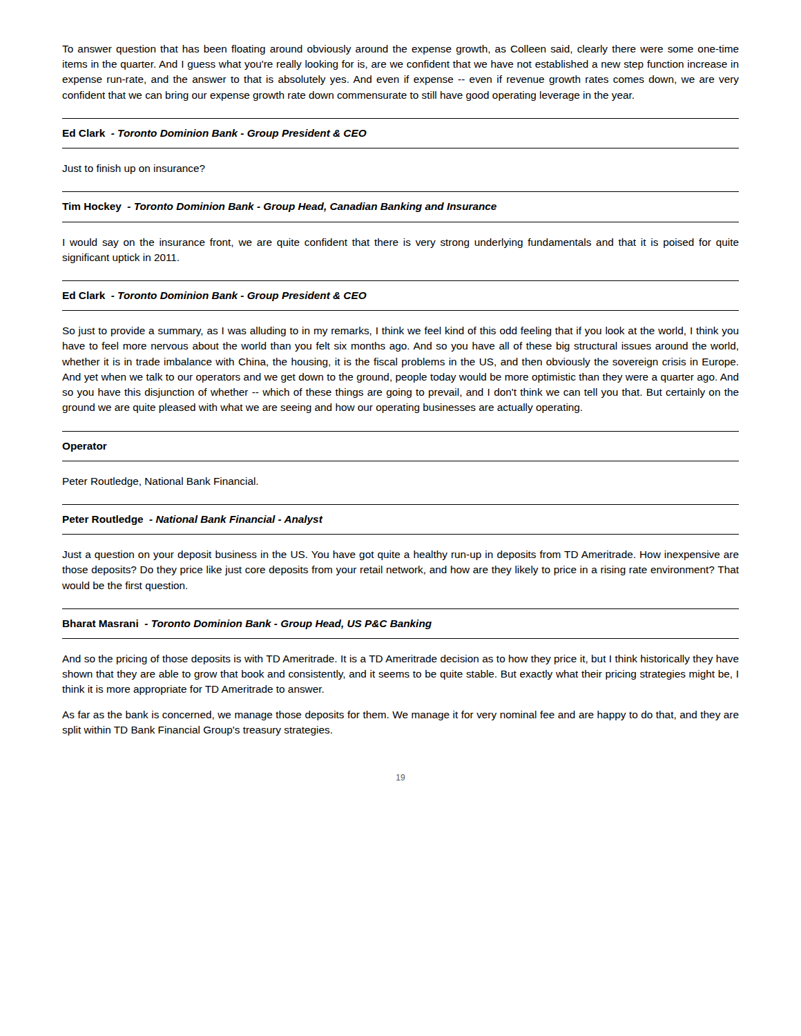To answer question that has been floating around obviously around the expense growth, as Colleen said, clearly there were some one-time items in the quarter. And I guess what you're really looking for is, are we confident that we have not established a new step function increase in expense run-rate, and the answer to that is absolutely yes. And even if expense -- even if revenue growth rates comes down, we are very confident that we can bring our expense growth rate down commensurate to still have good operating leverage in the year.
Ed Clark - Toronto Dominion Bank - Group President & CEO
Just to finish up on insurance?
Tim Hockey - Toronto Dominion Bank - Group Head, Canadian Banking and Insurance
I would say on the insurance front, we are quite confident that there is very strong underlying fundamentals and that it is poised for quite significant uptick in 2011.
Ed Clark - Toronto Dominion Bank - Group President & CEO
So just to provide a summary, as I was alluding to in my remarks, I think we feel kind of this odd feeling that if you look at the world, I think you have to feel more nervous about the world than you felt six months ago. And so you have all of these big structural issues around the world, whether it is in trade imbalance with China, the housing, it is the fiscal problems in the US, and then obviously the sovereign crisis in Europe. And yet when we talk to our operators and we get down to the ground, people today would be more optimistic than they were a quarter ago. And so you have this disjunction of whether -- which of these things are going to prevail, and I don't think we can tell you that. But certainly on the ground we are quite pleased with what we are seeing and how our operating businesses are actually operating.
Operator
Peter Routledge, National Bank Financial.
Peter Routledge - National Bank Financial - Analyst
Just a question on your deposit business in the US. You have got quite a healthy run-up in deposits from TD Ameritrade. How inexpensive are those deposits? Do they price like just core deposits from your retail network, and how are they likely to price in a rising rate environment? That would be the first question.
Bharat Masrani - Toronto Dominion Bank - Group Head, US P&C Banking
And so the pricing of those deposits is with TD Ameritrade. It is a TD Ameritrade decision as to how they price it, but I think historically they have shown that they are able to grow that book and consistently, and it seems to be quite stable. But exactly what their pricing strategies might be, I think it is more appropriate for TD Ameritrade to answer.
As far as the bank is concerned, we manage those deposits for them. We manage it for very nominal fee and are happy to do that, and they are split within TD Bank Financial Group's treasury strategies.
19